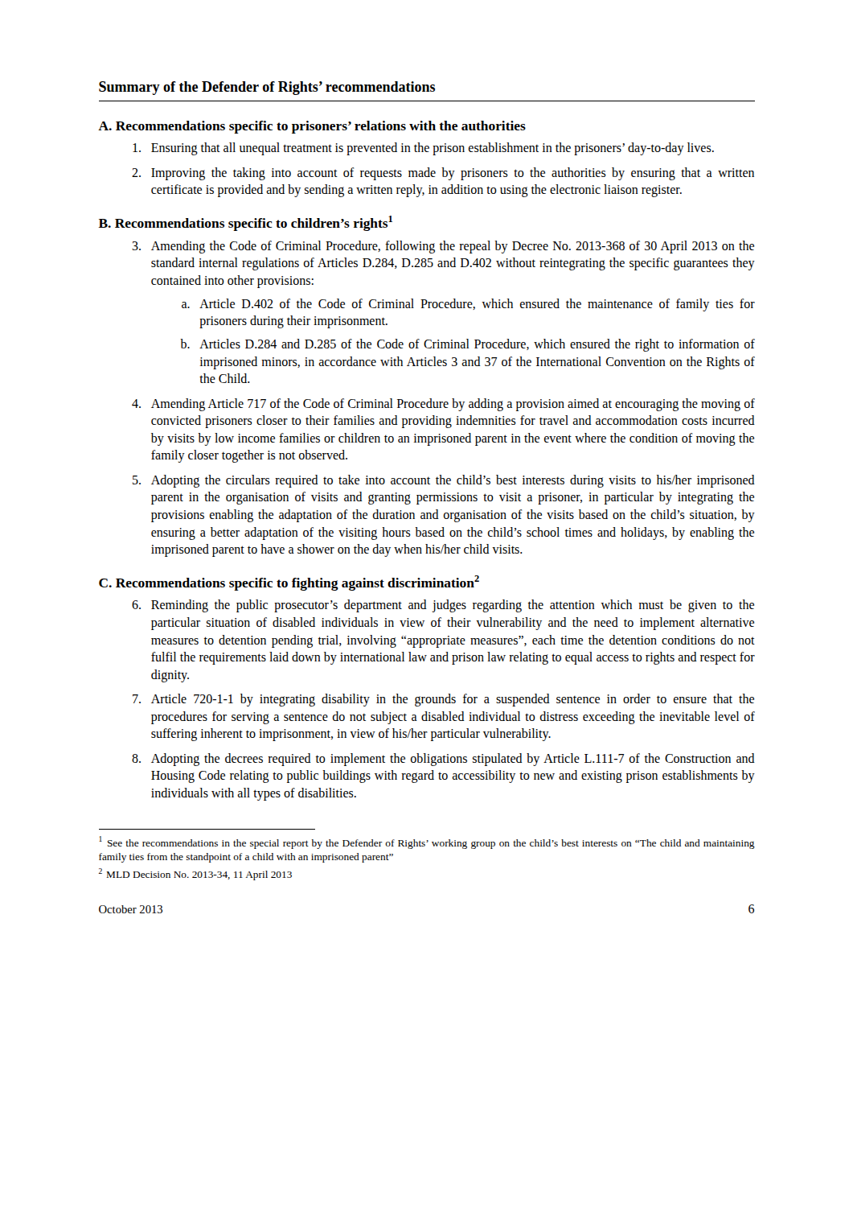Summary of the Defender of Rights’ recommendations
A. Recommendations specific to prisoners’ relations with the authorities
Ensuring that all unequal treatment is prevented in the prison establishment in the prisoners’ day-to-day lives.
Improving the taking into account of requests made by prisoners to the authorities by ensuring that a written certificate is provided and by sending a written reply, in addition to using the electronic liaison register.
B. Recommendations specific to children’s rights1
Amending the Code of Criminal Procedure, following the repeal by Decree No. 2013-368 of 30 April 2013 on the standard internal regulations of Articles D.284, D.285 and D.402 without reintegrating the specific guarantees they contained into other provisions:
Article D.402 of the Code of Criminal Procedure, which ensured the maintenance of family ties for prisoners during their imprisonment.
Articles D.284 and D.285 of the Code of Criminal Procedure, which ensured the right to information of imprisoned minors, in accordance with Articles 3 and 37 of the International Convention on the Rights of the Child.
Amending Article 717 of the Code of Criminal Procedure by adding a provision aimed at encouraging the moving of convicted prisoners closer to their families and providing indemnities for travel and accommodation costs incurred by visits by low income families or children to an imprisoned parent in the event where the condition of moving the family closer together is not observed.
Adopting the circulars required to take into account the child’s best interests during visits to his/her imprisoned parent in the organisation of visits and granting permissions to visit a prisoner, in particular by integrating the provisions enabling the adaptation of the duration and organisation of the visits based on the child’s situation, by ensuring a better adaptation of the visiting hours based on the child’s school times and holidays, by enabling the imprisoned parent to have a shower on the day when his/her child visits.
C. Recommendations specific to fighting against discrimination2
Reminding the public prosecutor’s department and judges regarding the attention which must be given to the particular situation of disabled individuals in view of their vulnerability and the need to implement alternative measures to detention pending trial, involving “appropriate measures”, each time the detention conditions do not fulfil the requirements laid down by international law and prison law relating to equal access to rights and respect for dignity.
Article 720-1-1 by integrating disability in the grounds for a suspended sentence in order to ensure that the procedures for serving a sentence do not subject a disabled individual to distress exceeding the inevitable level of suffering inherent to imprisonment, in view of his/her particular vulnerability.
Adopting the decrees required to implement the obligations stipulated by Article L.111-7 of the Construction and Housing Code relating to public buildings with regard to accessibility to new and existing prison establishments by individuals with all types of disabilities.
1 See the recommendations in the special report by the Defender of Rights’ working group on the child’s best interests on “The child and maintaining family ties from the standpoint of a child with an imprisoned parent”
2 MLD Decision No. 2013-34, 11 April 2013
October 2013 6